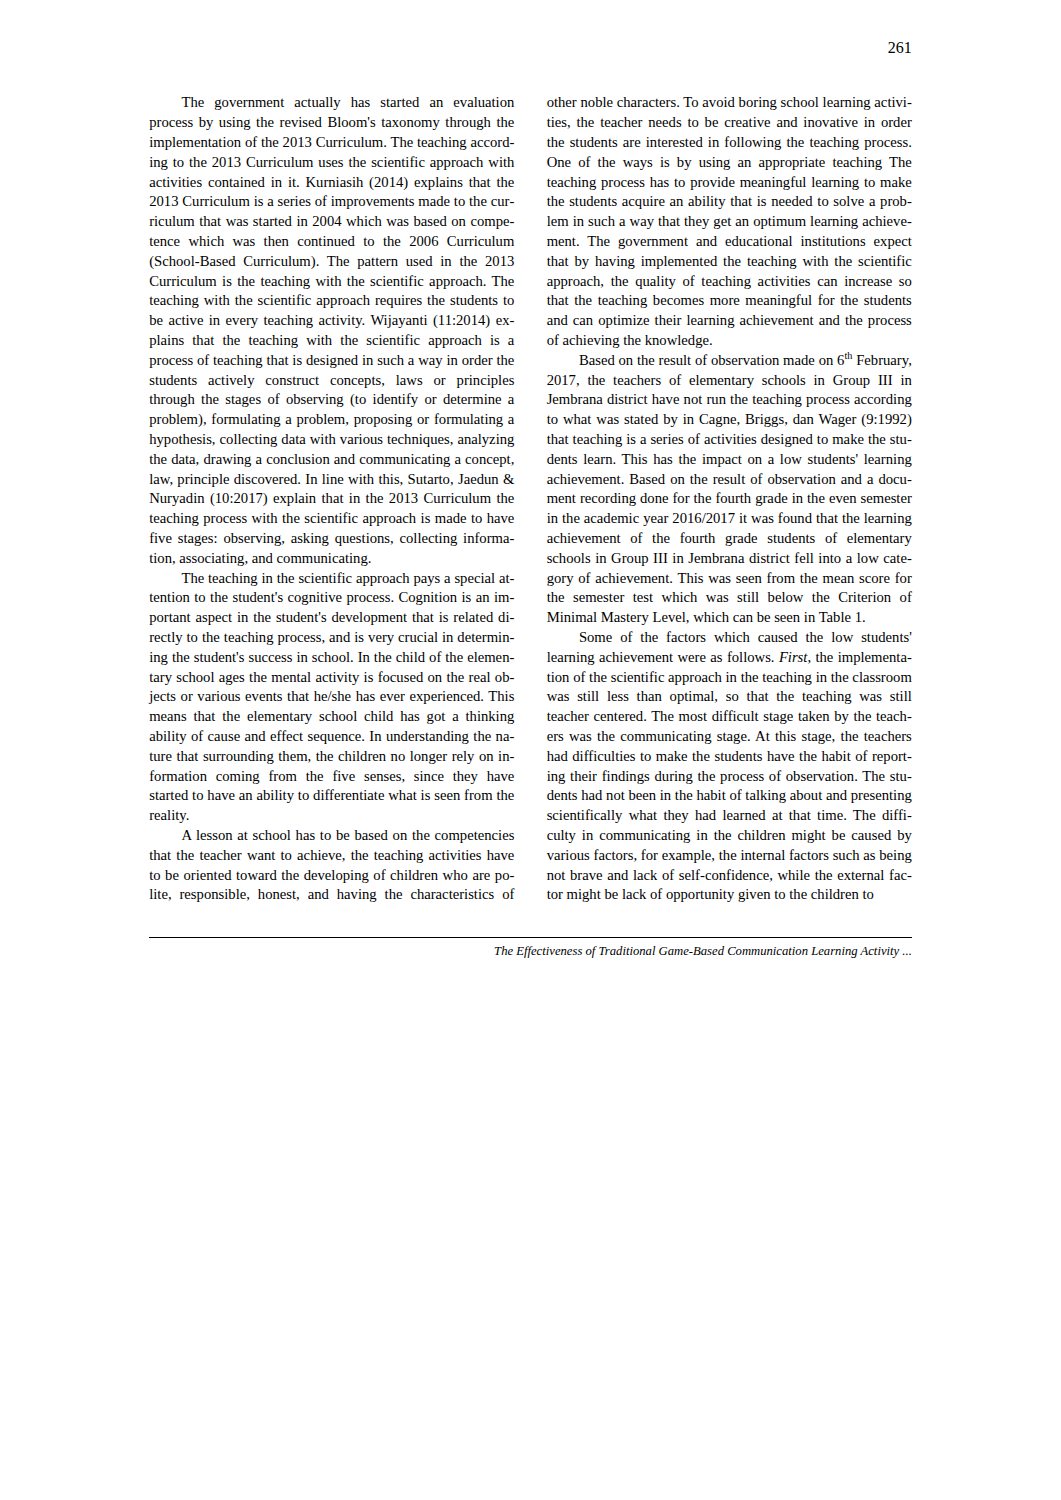261
The government actually has started an evaluation process by using the revised Bloom's taxonomy through the implementation of the 2013 Curriculum. The teaching according to the 2013 Curriculum uses the scientific approach with activities contained in it. Kurniasih (2014) explains that the 2013 Curriculum is a series of improvements made to the curriculum that was started in 2004 which was based on competence which was then continued to the 2006 Curriculum (School-Based Curriculum). The pattern used in the 2013 Curriculum is the teaching with the scientific approach. The teaching with the scientific approach requires the students to be active in every teaching activity. Wijayanti (11:2014) explains that the teaching with the scientific approach is a process of teaching that is designed in such a way in order the students actively construct concepts, laws or principles through the stages of observing (to identify or determine a problem), formulating a problem, proposing or formulating a hypothesis, collecting data with various techniques, analyzing the data, drawing a conclusion and communicating a concept, law, principle discovered. In line with this, Sutarto, Jaedun & Nuryadin (10:2017) explain that in the 2013 Curriculum the teaching process with the scientific approach is made to have five stages: observing, asking questions, collecting information, associating, and communicating.
The teaching in the scientific approach pays a special attention to the student's cognitive process. Cognition is an important aspect in the student's development that is related directly to the teaching process, and is very crucial in determining the student's success in school. In the child of the elementary school ages the mental activity is focused on the real objects or various events that he/she has ever experienced. This means that the elementary school child has got a thinking ability of cause and effect sequence. In understanding the nature that surrounding them, the children no longer rely on information coming from the five senses, since they have started to have an ability to differentiate what is seen from the reality.
A lesson at school has to be based on the competencies that the teacher want to achieve, the teaching activities have to be oriented toward the developing of children who are polite, responsible, honest, and having the characteristics of other noble characters. To avoid boring school learning activities, the teacher needs to be creative and inovative in order the students are interested in following the teaching process. One of the ways is by using an appropriate teaching The teaching process has to provide meaningful learning to make the students acquire an ability that is needed to solve a problem in such a way that they get an optimum learning achievement. The government and educational institutions expect that by having implemented the teaching with the scientific approach, the quality of teaching activities can increase so that the teaching becomes more meaningful for the students and can optimize their learning achievement and the process of achieving the knowledge.
Based on the result of observation made on 6th February, 2017, the teachers of elementary schools in Group III in Jembrana district have not run the teaching process according to what was stated by in Cagne, Briggs, dan Wager (9:1992) that teaching is a series of activities designed to make the students learn. This has the impact on a low students' learning achievement. Based on the result of observation and a document recording done for the fourth grade in the even semester in the academic year 2016/2017 it was found that the learning achievement of the fourth grade students of elementary schools in Group III in Jembrana district fell into a low category of achievement. This was seen from the mean score for the semester test which was still below the Criterion of Minimal Mastery Level, which can be seen in Table 1.
Some of the factors which caused the low students' learning achievement were as follows. First, the implementation of the scientific approach in the teaching in the classroom was still less than optimal, so that the teaching was still teacher centered. The most difficult stage taken by the teachers was the communicating stage. At this stage, the teachers had difficulties to make the students have the habit of reporting their findings during the process of observation. The students had not been in the habit of talking about and presenting scientifically what they had learned at that time. The difficulty in communicating in the children might be caused by various factors, for example, the internal factors such as being not brave and lack of self-confidence, while the external factor might be lack of opportunity given to the children to
The Effectiveness of Traditional Game-Based Communication Learning Activity ...